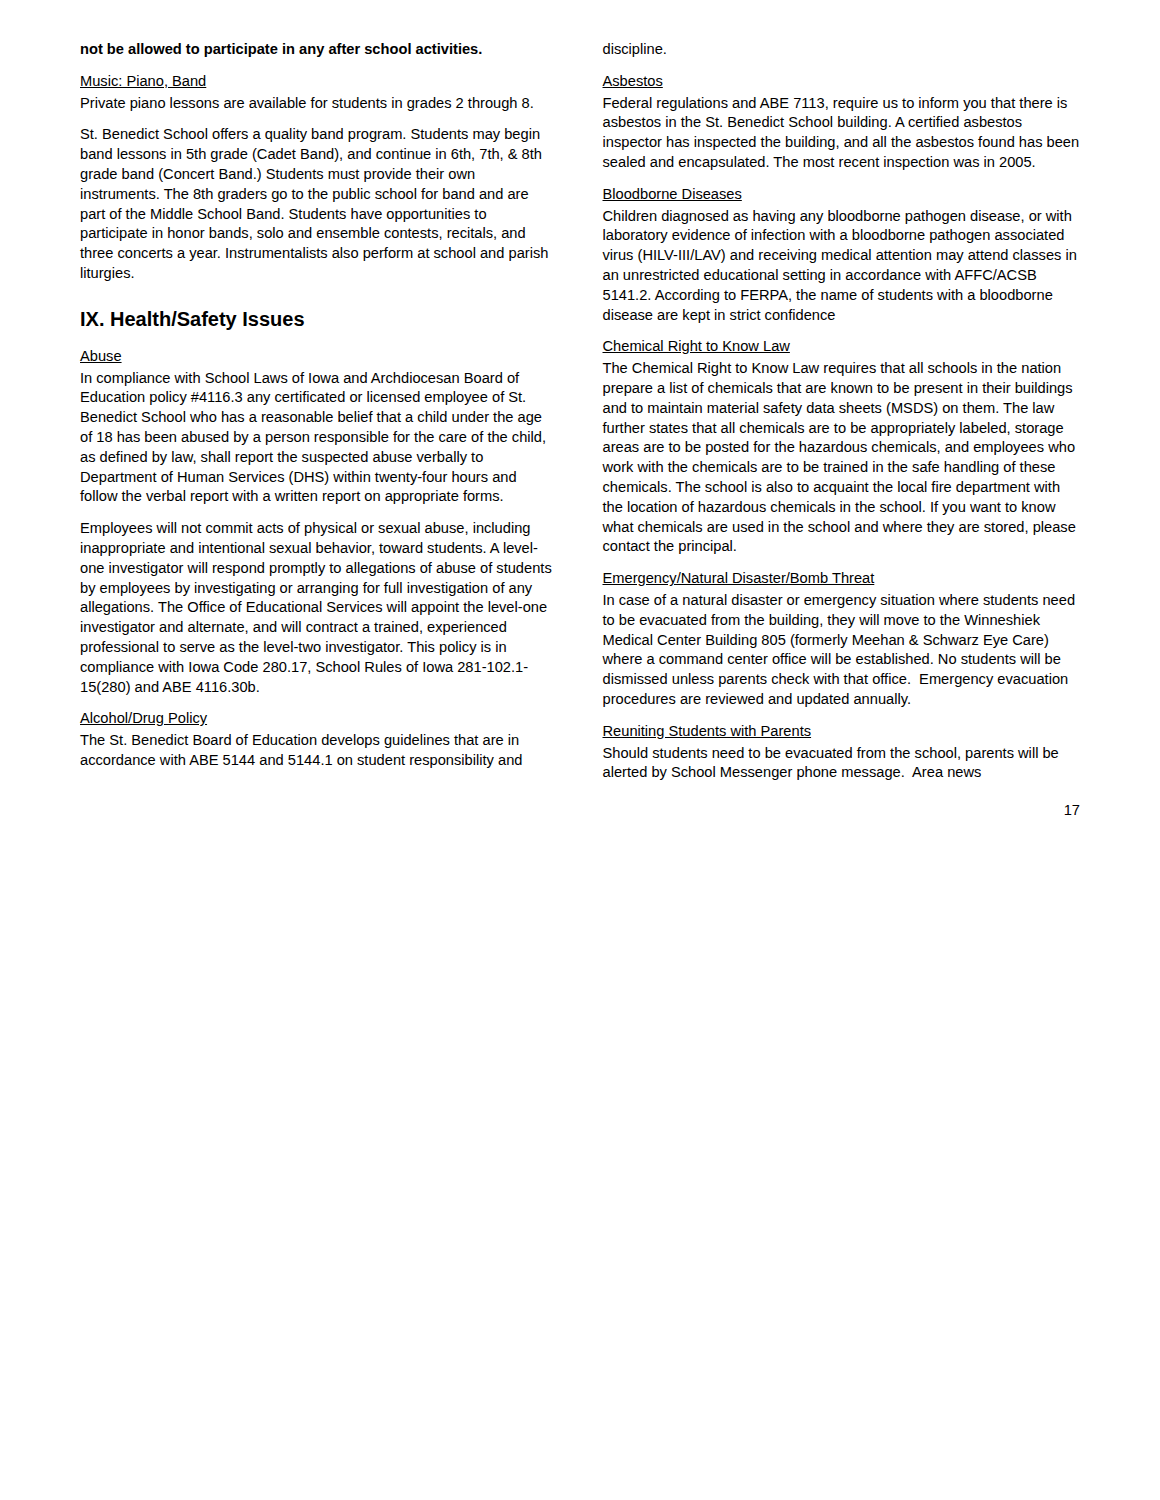not be allowed to participate in any after school activities.
Music: Piano, Band
Private piano lessons are available for students in grades 2 through 8.
St. Benedict School offers a quality band program. Students may begin band lessons in 5th grade (Cadet Band), and continue in 6th, 7th, & 8th grade band (Concert Band.) Students must provide their own instruments. The 8th graders go to the public school for band and are part of the Middle School Band. Students have opportunities to participate in honor bands, solo and ensemble contests, recitals, and three concerts a year. Instrumentalists also perform at school and parish liturgies.
IX. Health/Safety Issues
Abuse
In compliance with School Laws of Iowa and Archdiocesan Board of Education policy #4116.3 any certificated or licensed employee of St. Benedict School who has a reasonable belief that a child under the age of 18 has been abused by a person responsible for the care of the child, as defined by law, shall report the suspected abuse verbally to Department of Human Services (DHS) within twenty-four hours and follow the verbal report with a written report on appropriate forms.
Employees will not commit acts of physical or sexual abuse, including inappropriate and intentional sexual behavior, toward students. A level-one investigator will respond promptly to allegations of abuse of students by employees by investigating or arranging for full investigation of any allegations. The Office of Educational Services will appoint the level-one investigator and alternate, and will contract a trained, experienced professional to serve as the level-two investigator. This policy is in compliance with Iowa Code 280.17, School Rules of Iowa 281-102.1-15(280) and ABE 4116.30b.
Alcohol/Drug Policy
The St. Benedict Board of Education develops guidelines that are in accordance with ABE 5144 and 5144.1 on student responsibility and discipline.
Asbestos
Federal regulations and ABE 7113, require us to inform you that there is asbestos in the St. Benedict School building. A certified asbestos inspector has inspected the building, and all the asbestos found has been sealed and encapsulated. The most recent inspection was in 2005.
Bloodborne Diseases
Children diagnosed as having any bloodborne pathogen disease, or with laboratory evidence of infection with a bloodborne pathogen associated virus (HILV-III/LAV) and receiving medical attention may attend classes in an unrestricted educational setting in accordance with AFFC/ACSB 5141.2. According to FERPA, the name of students with a bloodborne disease are kept in strict confidence
Chemical Right to Know Law
The Chemical Right to Know Law requires that all schools in the nation prepare a list of chemicals that are known to be present in their buildings and to maintain material safety data sheets (MSDS) on them. The law further states that all chemicals are to be appropriately labeled, storage areas are to be posted for the hazardous chemicals, and employees who work with the chemicals are to be trained in the safe handling of these chemicals. The school is also to acquaint the local fire department with the location of hazardous chemicals in the school. If you want to know what chemicals are used in the school and where they are stored, please contact the principal.
Emergency/Natural Disaster/Bomb Threat
In case of a natural disaster or emergency situation where students need to be evacuated from the building, they will move to the Winneshiek Medical Center Building 805 (formerly Meehan & Schwarz Eye Care) where a command center office will be established. No students will be dismissed unless parents check with that office. Emergency evacuation procedures are reviewed and updated annually.
Reuniting Students with Parents
Should students need to be evacuated from the school, parents will be alerted by School Messenger phone message. Area news
17